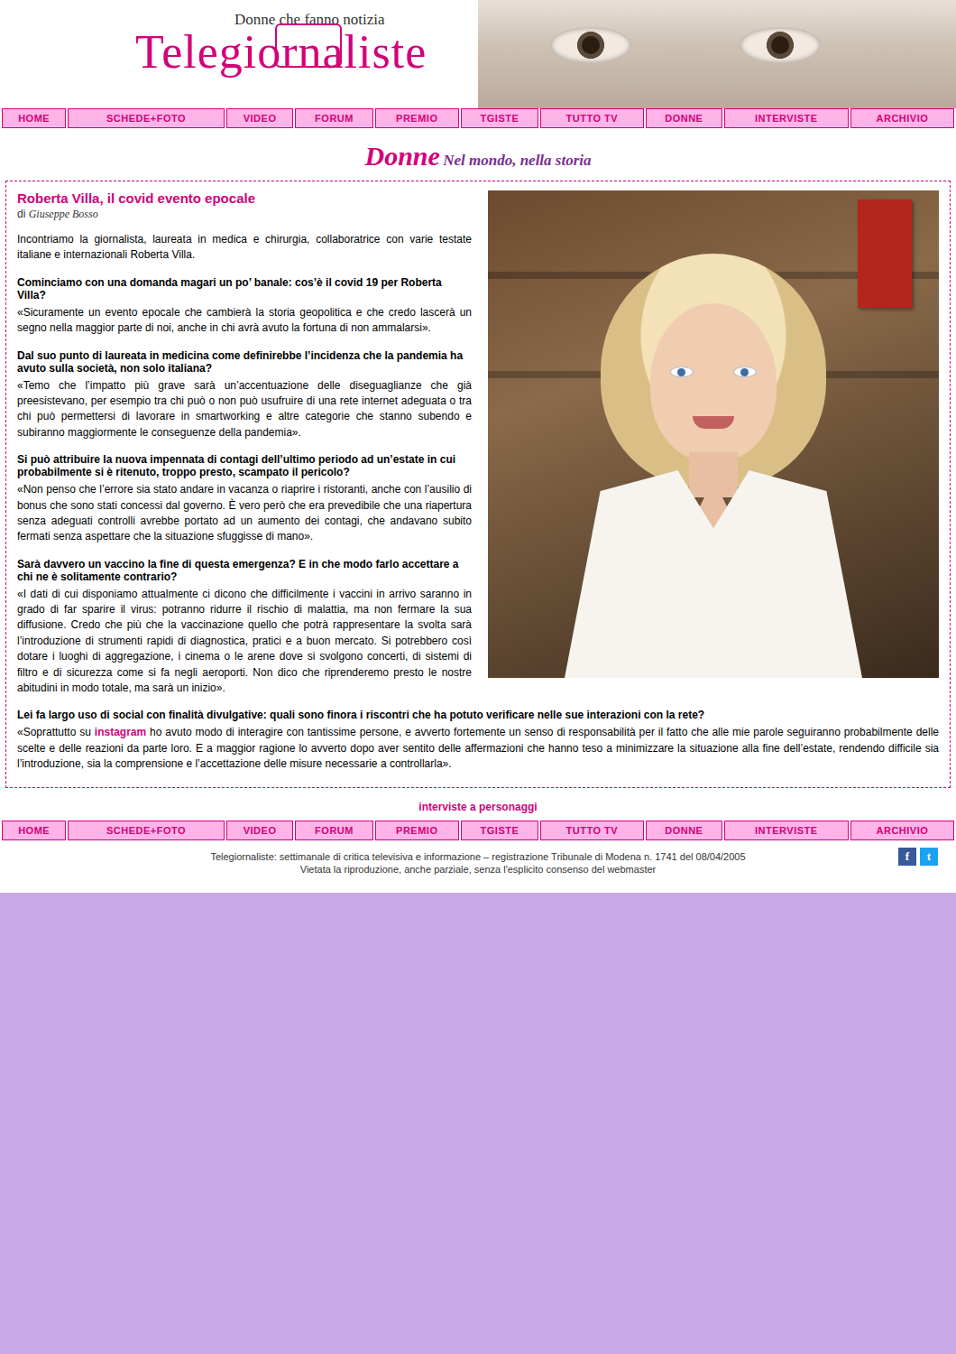Donne che fanno notizia
Telegiornaliste
| HOME | SCHEDE+FOTO | VIDEO | FORUM | PREMIO | TGISTE | TUTTO TV | DONNE | INTERVISTE | ARCHIVIO |
Donne Nel mondo, nella storia
Roberta Villa, il covid evento epocale
di Giuseppe Bosso
Incontriamo la giornalista, laureata in medica e chirurgia, collaboratrice con varie testate italiane e internazionali Roberta Villa.
Cominciamo con una domanda magari un po’ banale: cos’è il covid 19 per Roberta Villa?
«Sicuramente un evento epocale che cambierà la storia geopolitica e che credo lascerà un segno nella maggior parte di noi, anche in chi avrà avuto la fortuna di non ammalarsi».
Dal suo punto di laureata in medicina come definirebbe l’incidenza che la pandemia ha avuto sulla società, non solo italiana?
«Temo che l’impatto più grave sarà un’accentuazione delle diseguaglianze che già preesistevano, per esempio tra chi può o non può usufruire di una rete internet adeguata o tra chi può permettersi di lavorare in smartworking e altre categorie che stanno subendo e subiranno maggiormente le conseguenze della pandemia».
Si può attribuire la nuova impennata di contagi dell’ultimo periodo ad un’estate in cui probabilmente si è ritenuto, troppo presto, scampato il pericolo?
«Non penso che l’errore sia stato andare in vacanza o riaprire i ristoranti, anche con l’ausilio di bonus che sono stati concessi dal governo. È vero però che era prevedibile che una riapertura senza adeguati controlli avrebbe portato ad un aumento dei contagi, che andavano subito fermati senza aspettare che la situazione sfuggisse di mano».
Sarà davvero un vaccino la fine di questa emergenza? E in che modo farlo accettare a chi ne è solitamente contrario?
«I dati di cui disponiamo attualmente ci dicono che difficilmente i vaccini in arrivo saranno in grado di far sparire il virus: potranno ridurre il rischio di malattia, ma non fermare la sua diffusione. Credo che più che la vaccinazione quello che potrà rappresentare la svolta sarà l’introduzione di strumenti rapidi di diagnostica, pratici e a buon mercato. Si potrebbero così dotare i luoghi di aggregazione, i cinema o le arene dove si svolgono concerti, di sistemi di filtro e di sicurezza come si fa negli aeroporti. Non dico che riprenderemo presto le nostre abitudini in modo totale, ma sarà un inizio».
Lei fa largo uso di social con finalità divulgative: quali sono finora i riscontri che ha potuto verificare nelle sue interazioni con la rete?
«Soprattutto su instagram ho avuto modo di interagire con tantissime persone, e avverto fortemente un senso di responsabilità per il fatto che alle mie parole seguiranno probabilmente delle scelte e delle reazioni da parte loro. E a maggior ragione lo avverto dopo aver sentito delle affermazioni che hanno teso a minimizzare la situazione alla fine dell’estate, rendendo difficile sia l’introduzione, sia la comprensione e l’accettazione delle misure necessarie a controllarla».
interviste a personaggi
| HOME | SCHEDE+FOTO | VIDEO | FORUM | PREMIO | TGISTE | TUTTO TV | DONNE | INTERVISTE | ARCHIVIO |
ft
Telegiornaliste: settimanale di critica televisiva e informazione – registrazione Tribunale di Modena n. 1741 del 08/04/2005
Vietata la riproduzione, anche parziale, senza l'esplicito consenso del webmaster